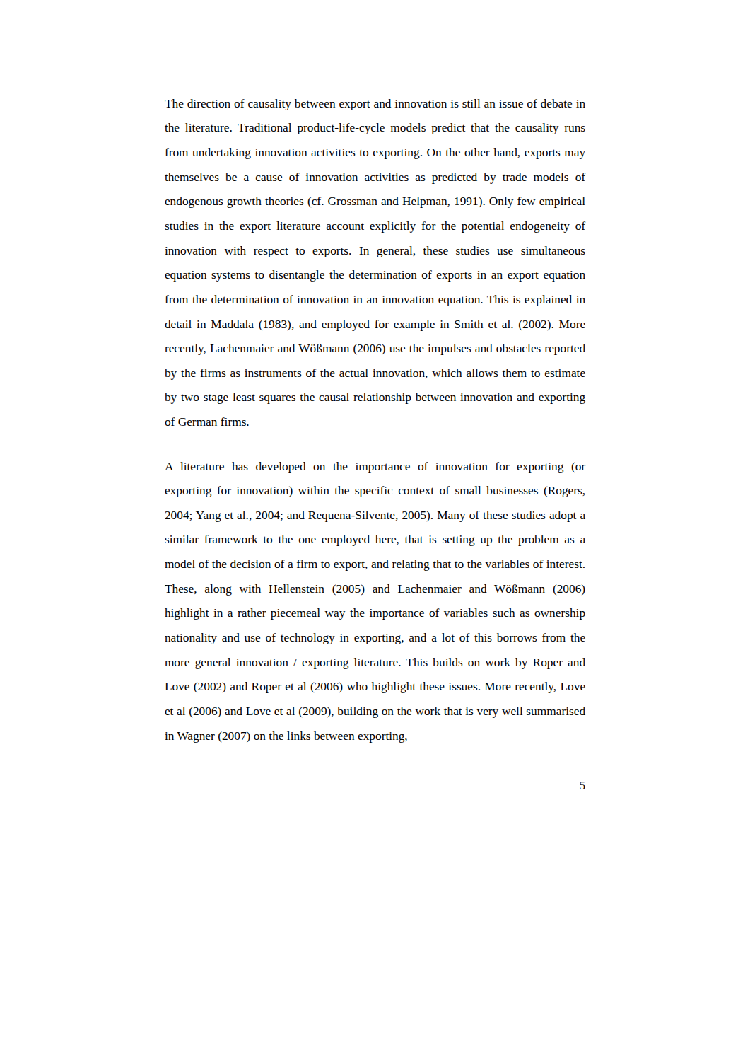The direction of causality between export and innovation is still an issue of debate in the literature. Traditional product-life-cycle models predict that the causality runs from undertaking innovation activities to exporting. On the other hand, exports may themselves be a cause of innovation activities as predicted by trade models of endogenous growth theories (cf. Grossman and Helpman, 1991). Only few empirical studies in the export literature account explicitly for the potential endogeneity of innovation with respect to exports. In general, these studies use simultaneous equation systems to disentangle the determination of exports in an export equation from the determination of innovation in an innovation equation. This is explained in detail in Maddala (1983), and employed for example in Smith et al. (2002). More recently, Lachenmaier and Wößmann (2006) use the impulses and obstacles reported by the firms as instruments of the actual innovation, which allows them to estimate by two stage least squares the causal relationship between innovation and exporting of German firms.
A literature has developed on the importance of innovation for exporting (or exporting for innovation) within the specific context of small businesses (Rogers, 2004; Yang et al., 2004; and Requena-Silvente, 2005). Many of these studies adopt a similar framework to the one employed here, that is setting up the problem as a model of the decision of a firm to export, and relating that to the variables of interest. These, along with Hellenstein (2005) and Lachenmaier and Wößmann (2006) highlight in a rather piecemeal way the importance of variables such as ownership nationality and use of technology in exporting, and a lot of this borrows from the more general innovation / exporting literature. This builds on work by Roper and Love (2002) and Roper et al (2006) who highlight these issues. More recently, Love et al (2006) and Love et al (2009), building on the work that is very well summarised in Wagner (2007) on the links between exporting,
5